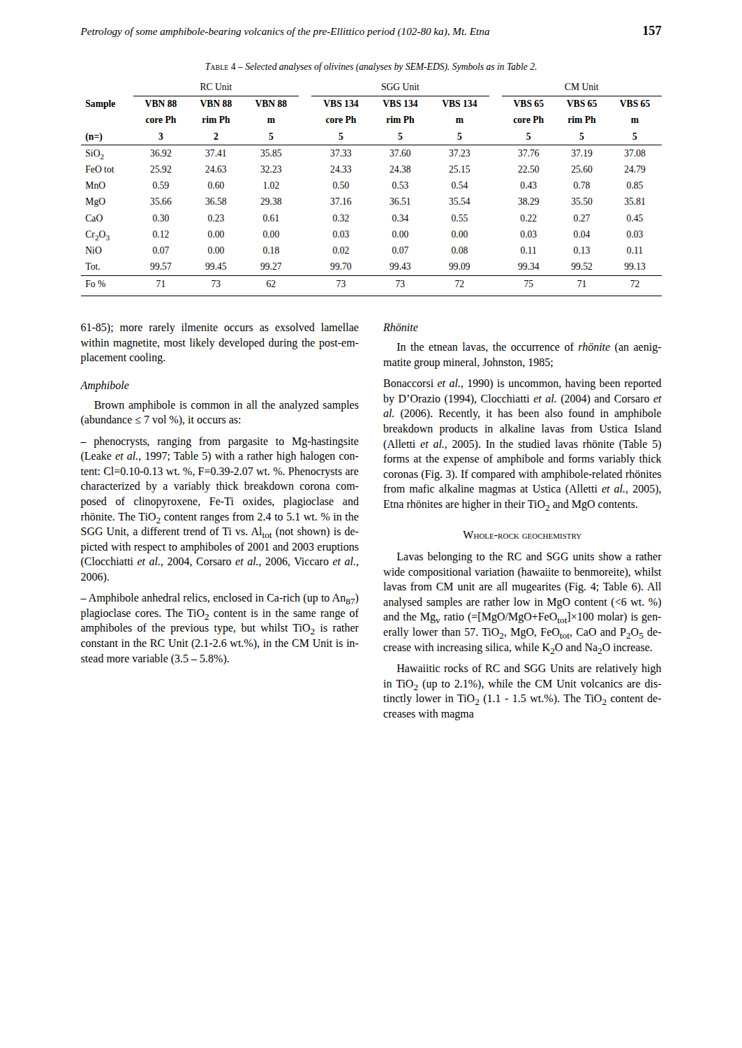Petrology of some amphibole-bearing volcanics of the pre-Ellittico period (102-80 ka), Mt. Etna 157
T able 4 – Selected analyses of olivines (analyses by SEM-EDS). Symbols as in Table 2.
| | RC Unit | | SGG Unit | | CM Unit |
| --- | --- | --- | --- | --- | --- |
| Sample | VBN 88 | VBN 88 | VBN 88 | | VBS 134 | VBS 134 | VBS 134 | | VBS 65 | VBS 65 | VBS 65 |
| | core Ph | rim Ph | m | | core Ph | rim Ph | m | | core Ph | rim Ph | m |
| (n=) | 3 | 2 | 5 | | 5 | 5 | 5 | | 5 | 5 | 5 |
| SiO 2 | 36.92 | 37.41 | 35.85 | | 37.33 | 37.60 | 37.23 | | 37.76 | 37.19 | 37.08 |
| FeO tot | 25.92 | 24.63 | 32.23 | | 24.33 | 24.38 | 25.15 | | 22.50 | 25.60 | 24.79 |
| MnO | 0.59 | 0.60 | 1.02 | | 0.50 | 0.53 | 0.54 | | 0.43 | 0.78 | 0.85 |
| MgO | 35.66 | 36.58 | 29.38 | | 37.16 | 36.51 | 35.54 | | 38.29 | 35.50 | 35.81 |
| CaO | 0.30 | 0.23 | 0.61 | | 0.32 | 0.34 | 0.55 | | 0.22 | 0.27 | 0.45 |
| Cr 2 O 3 | 0.12 | 0.00 | 0.00 | | 0.03 | 0.00 | 0.00 | | 0.03 | 0.04 | 0.03 |
| NiO | 0.07 | 0.00 | 0.18 | | 0.02 | 0.07 | 0.08 | | 0.11 | 0.13 | 0.11 |
| Tot. | 99.57 | 99.45 | 99.27 | | 99.70 | 99.43 | 99.09 | | 99.34 | 99.52 | 99.13 |
| Fo % | 71 | 73 | 62 | | 73 | 73 | 72 | | 75 | 71 | 72 |
61-85); more rarely ilmenite occurs as exsolved lamellae within magnetite, most likely developed during the post-emplacement cooling.
Amphibole
Brown amphibole is common in all the analyzed samples (abundance ≤ 7 vol %), it occurs as:
– phenocrysts, ranging from pargasite to Mg-hastingsite (Leake et al., 1997; Table 5) with a rather high halogen content: Cl=0.10-0.13 wt. %, F=0.39-2.07 wt. %. Phenocrysts are characterized by a variably thick breakdown corona composed of clinopyroxene, Fe-Ti oxides, plagioclase and rhönite. The TiO2 content ranges from 2.4 to 5.1 wt. % in the SGG Unit, a different trend of Ti vs. Altot (not shown) is depicted with respect to amphiboles of 2001 and 2003 eruptions (Clocchiatti et al., 2004, Corsaro et al., 2006, Viccaro et al., 2006).
– Amphibole anhedral relics, enclosed in Ca-rich (up to An87) plagioclase cores. The TiO2 content is in the same range of amphiboles of the previous type, but whilst TiO2 is rather constant in the RC Unit (2.1-2.6 wt.%), in the CM Unit is instead more variable (3.5 – 5.8%).
Rhönite
In the etnean lavas, the occurrence of rhönite (an aenigmatite group mineral, Johnston, 1985;
Bonaccorsi et al., 1990) is uncommon, having been reported by D’Orazio (1994), Clocchiatti et al. (2004) and Corsaro et al. (2006). Recently, it has been also found in amphibole breakdown products in alkaline lavas from Ustica Island (Alletti et al., 2005). In the studied lavas rhönite (Table 5) forms at the expense of amphibole and forms variably thick coronas (Fig. 3). If compared with amphibole-related rhönites from mafic alkaline magmas at Ustica (Alletti et al., 2005), Etna rhönites are higher in their TiO2 and MgO contents.
Whole-rock geochemistry
Lavas belonging to the RC and SGG units show a rather wide compositional variation (hawaiite to benmoreite), whilst lavas from CM unit are all mugearites (Fig. 4; Table 6). All analysed samples are rather low in MgO content (<6 wt. %) and the Mgv ratio (=[MgO/MgO+FeOtot]×100 molar) is generally lower than 57. TiO2, MgO, FeOtot, CaO and P2O5 decrease with increasing silica, while K2O and Na2O increase.
Hawaiitic rocks of RC and SGG Units are relatively high in TiO2 (up to 2.1%), while the CM Unit volcanics are distinctly lower in TiO2 (1.1 - 1.5 wt.%). The TiO2 content decreases with magma